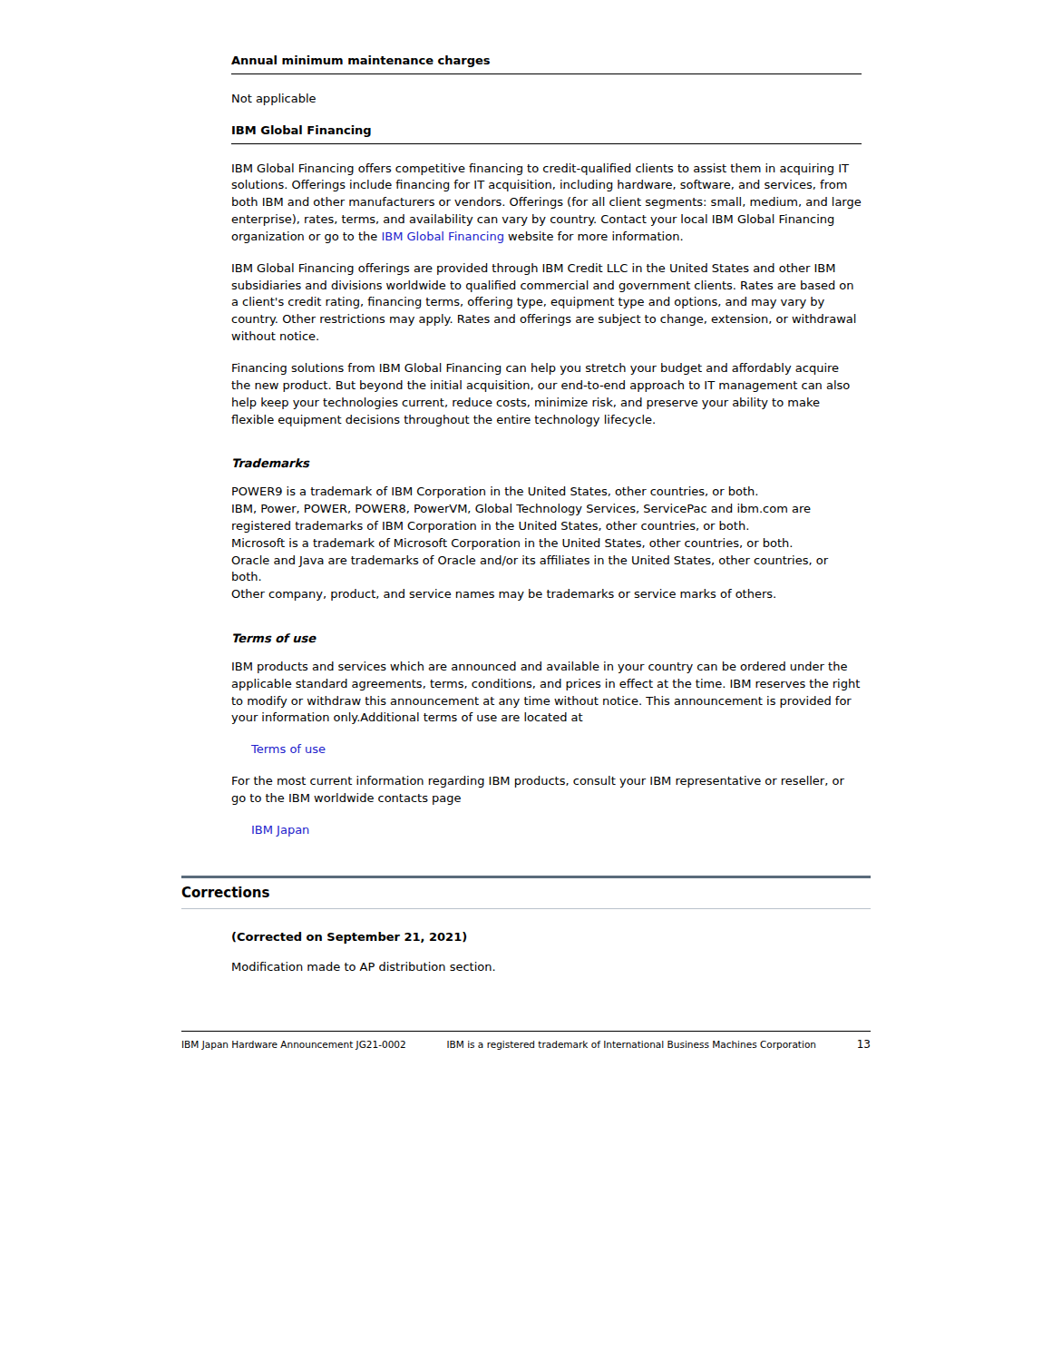Annual minimum maintenance charges
Not applicable
IBM Global Financing
IBM Global Financing offers competitive financing to credit-qualified clients to assist them in acquiring IT solutions. Offerings include financing for IT acquisition, including hardware, software, and services, from both IBM and other manufacturers or vendors. Offerings (for all client segments: small, medium, and large enterprise), rates, terms, and availability can vary by country. Contact your local IBM Global Financing organization or go to the IBM Global Financing website for more information.
IBM Global Financing offerings are provided through IBM Credit LLC in the United States and other IBM subsidiaries and divisions worldwide to qualified commercial and government clients. Rates are based on a client's credit rating, financing terms, offering type, equipment type and options, and may vary by country. Other restrictions may apply. Rates and offerings are subject to change, extension, or withdrawal without notice.
Financing solutions from IBM Global Financing can help you stretch your budget and affordably acquire the new product. But beyond the initial acquisition, our end-to-end approach to IT management can also help keep your technologies current, reduce costs, minimize risk, and preserve your ability to make flexible equipment decisions throughout the entire technology lifecycle.
Trademarks
POWER9 is a trademark of IBM Corporation in the United States, other countries, or both.
IBM, Power, POWER, POWER8, PowerVM, Global Technology Services, ServicePac and ibm.com are registered trademarks of IBM Corporation in the United States, other countries, or both.
Microsoft is a trademark of Microsoft Corporation in the United States, other countries, or both.
Oracle and Java are trademarks of Oracle and/or its affiliates in the United States, other countries, or both.
Other company, product, and service names may be trademarks or service marks of others.
Terms of use
IBM products and services which are announced and available in your country can be ordered under the applicable standard agreements, terms, conditions, and prices in effect at the time. IBM reserves the right to modify or withdraw this announcement at any time without notice. This announcement is provided for your information only.Additional terms of use are located at
Terms of use
For the most current information regarding IBM products, consult your IBM representative or reseller, or go to the IBM worldwide contacts page
IBM Japan
Corrections
(Corrected on September 21, 2021)
Modification made to AP distribution section.
IBM Japan Hardware Announcement JG21-0002
IBM is a registered trademark of International Business Machines Corporation
13